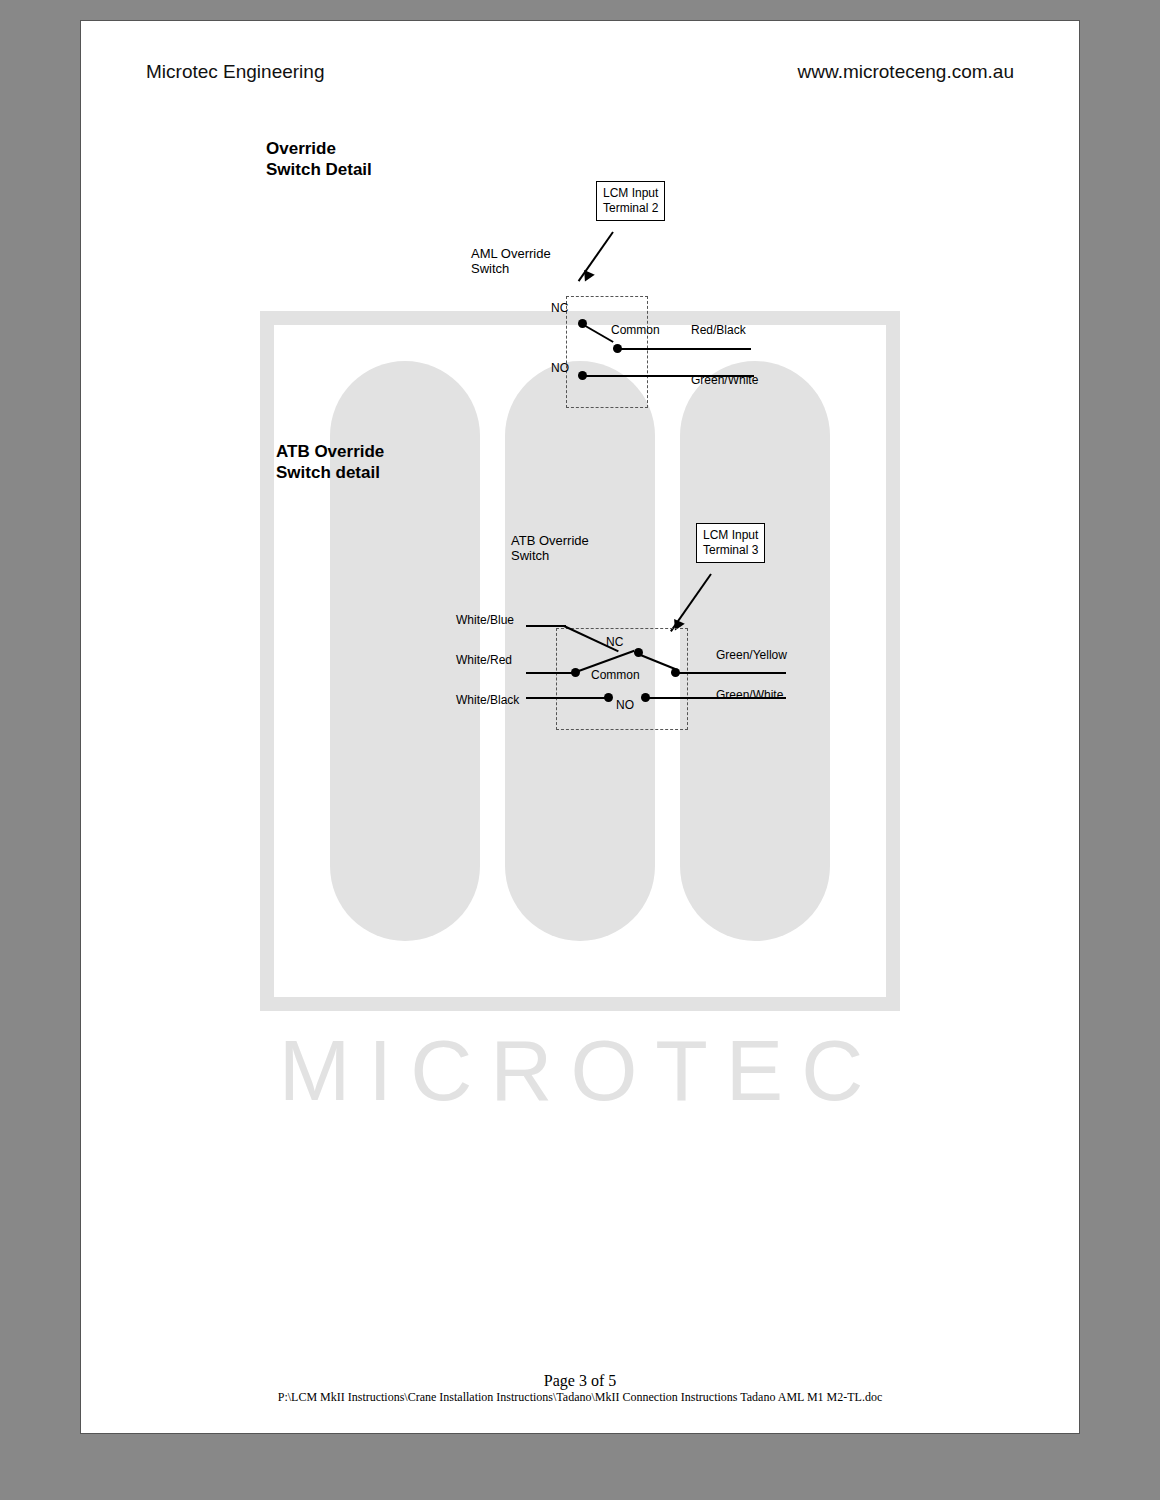Microtec Engineering
www.microteceng.com.au
MICROTEC
Override
Switch Detail
LCM Input
Terminal 2
AML Override
Switch
NC
Common
Red/Black
NO
Green/White
ATB Override
Switch detail
LCM Input
Terminal 3
ATB Override
Switch
White/Blue
White/Red
White/Black
NC
Common
NO
Green/Yellow
Green/White
Page 3 of 5
P:\LCM MkII Instructions\Crane Installation Instructions\Tadano\MkII Connection Instructions Tadano AML M1 M2-TL.doc